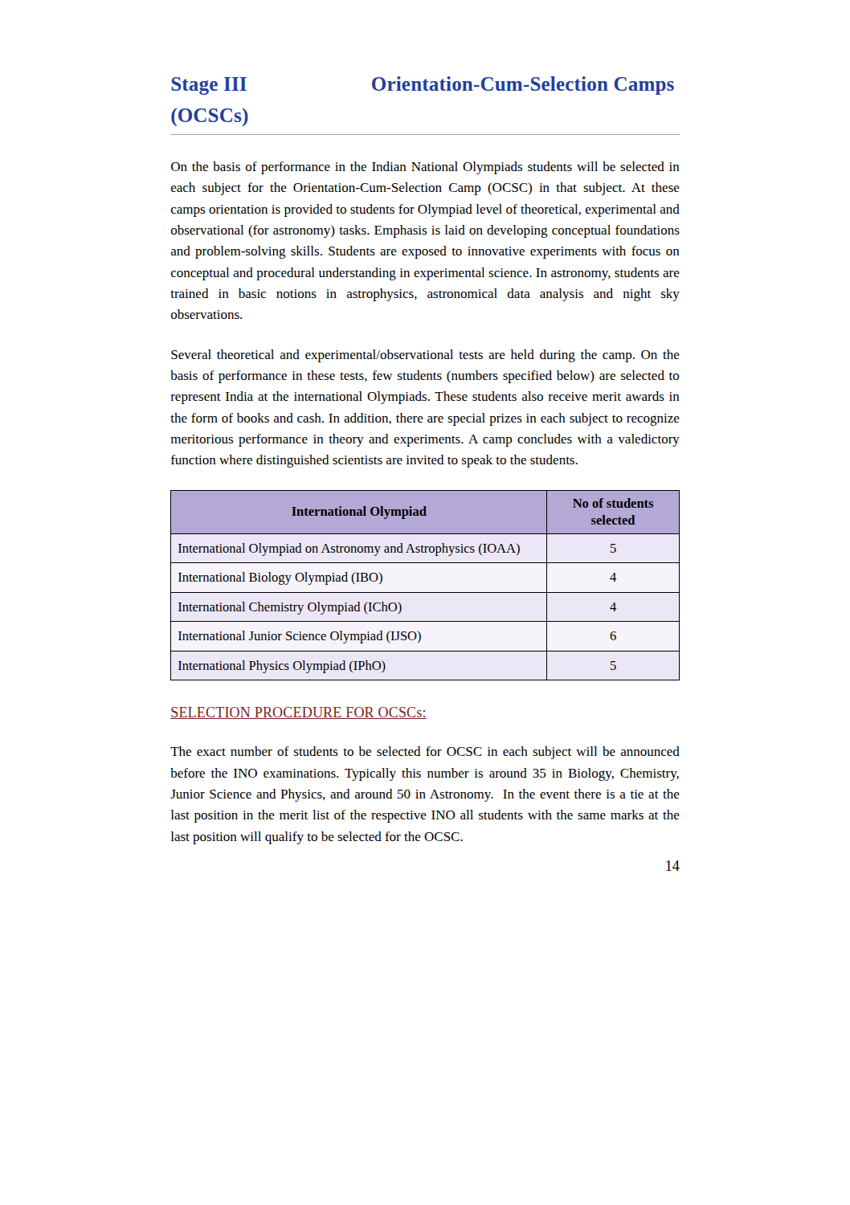Stage IIIOrientation-Cum-Selection Camps (OCSCs)
On the basis of performance in the Indian National Olympiads students will be selected in each subject for the Orientation-Cum-Selection Camp (OCSC) in that subject. At these camps orientation is provided to students for Olympiad level of theoretical, experimental and observational (for astronomy) tasks. Emphasis is laid on developing conceptual foundations and problem-solving skills. Students are exposed to innovative experiments with focus on conceptual and procedural understanding in experimental science. In astronomy, students are trained in basic notions in astrophysics, astronomical data analysis and night sky observations.
Several theoretical and experimental/observational tests are held during the camp. On the basis of performance in these tests, few students (numbers specified below) are selected to represent India at the international Olympiads. These students also receive merit awards in the form of books and cash. In addition, there are special prizes in each subject to recognize meritorious performance in theory and experiments. A camp concludes with a valedictory function where distinguished scientists are invited to speak to the students.
| International Olympiad | No of students selected |
| --- | --- |
| International Olympiad on Astronomy and Astrophysics (IOAA) | 5 |
| International Biology Olympiad (IBO) | 4 |
| International Chemistry Olympiad (IChO) | 4 |
| International Junior Science Olympiad (IJSO) | 6 |
| International Physics Olympiad (IPhO) | 5 |
SELECTION PROCEDURE FOR OCSCs:
The exact number of students to be selected for OCSC in each subject will be announced before the INO examinations. Typically this number is around 35 in Biology, Chemistry, Junior Science and Physics, and around 50 in Astronomy. In the event there is a tie at the last position in the merit list of the respective INO all students with the same marks at the last position will qualify to be selected for the OCSC.
14